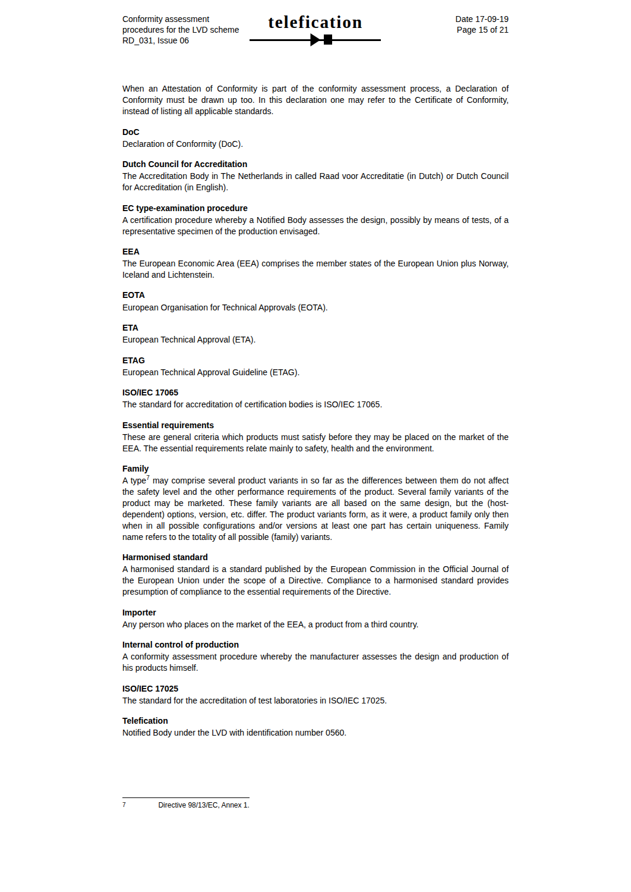Conformity assessment
procedures for the LVD scheme
RD_031, Issue 06
telefication
Date 17-09-19
Page 15 of 21
When an Attestation of Conformity is part of the conformity assessment process, a Declaration of Conformity must be drawn up too. In this declaration one may refer to the Certificate of Conformity, instead of listing all applicable standards.
DoC
Declaration of Conformity (DoC).
Dutch Council for Accreditation
The Accreditation Body in The Netherlands in called Raad voor Accreditatie (in Dutch) or Dutch Council for Accreditation (in English).
EC type-examination procedure
A certification procedure whereby a Notified Body assesses the design, possibly by means of tests, of a representative specimen of the production envisaged.
EEA
The European Economic Area (EEA) comprises the member states of the European Union plus Norway, Iceland and Lichtenstein.
EOTA
European Organisation for Technical Approvals (EOTA).
ETA
European Technical Approval (ETA).
ETAG
European Technical Approval Guideline (ETAG).
ISO/IEC 17065
The standard for accreditation of certification bodies is ISO/IEC 17065.
Essential requirements
These are general criteria which products must satisfy before they may be placed on the market of the EEA. The essential requirements relate mainly to safety, health and the environment.
Family
A type7 may comprise several product variants in so far as the differences between them do not affect the safety level and the other performance requirements of the product. Several family variants of the product may be marketed. These family variants are all based on the same design, but the (host-dependent) options, version, etc. differ. The product variants form, as it were, a product family only then when in all possible configurations and/or versions at least one part has certain uniqueness. Family name refers to the totality of all possible (family) variants.
Harmonised standard
A harmonised standard is a standard published by the European Commission in the Official Journal of the European Union under the scope of a Directive. Compliance to a harmonised standard provides presumption of compliance to the essential requirements of the Directive.
Importer
Any person who places on the market of the EEA, a product from a third country.
Internal control of production
A conformity assessment procedure whereby the manufacturer assesses the design and production of his products himself.
ISO/IEC 17025
The standard for the accreditation of test laboratories in ISO/IEC 17025.
Telefication
Notified Body under the LVD with identification number 0560.
7 Directive 98/13/EC, Annex 1.